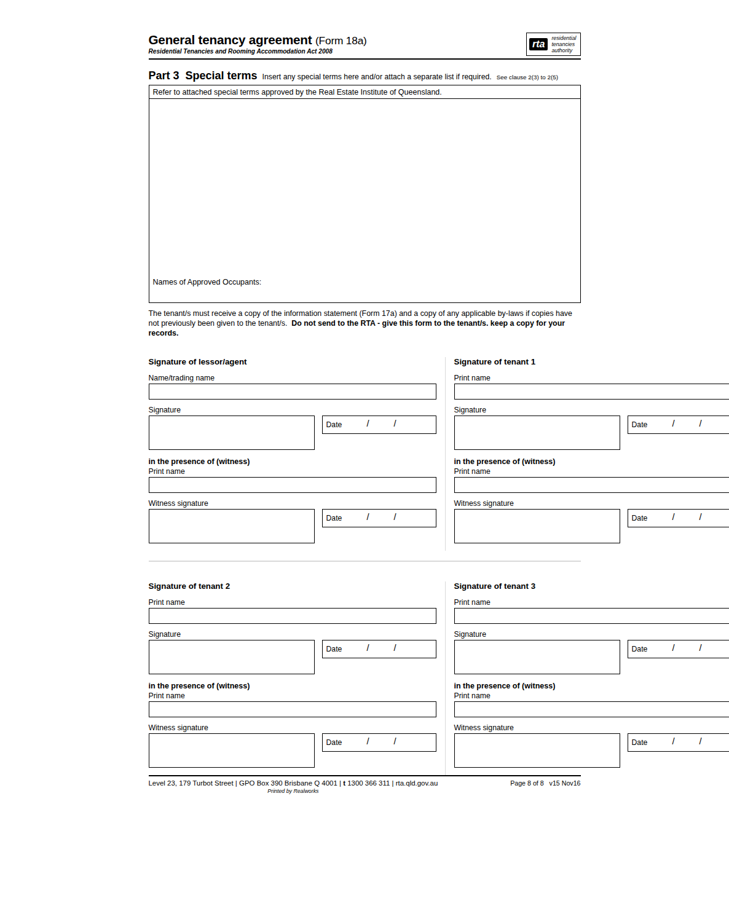General tenancy agreement (Form 18a)
Residential Tenancies and Rooming Accommodation Act 2008
rta residential
tenancies
authority
Part 3 Special terms Insert any special terms here and/or attach a separate list if required. See clause 2(3) to 2(5)
Refer to attached special terms approved by the Real Estate Institute of Queensland.
Names of Approved Occupants:
The tenant/s must receive a copy of the information statement (Form 17a) and a copy of any applicable by-laws if copies have not previously been given to the tenant/s. Do not send to the RTA - give this form to the tenant/s. keep a copy for your records.
Signature of lessor/agent
Name/trading name
Signature
Date//
in the presence of (witness)
Print name
Witness signature
Date//
Signature of tenant 1
Print name
Signature
Date//
in the presence of (witness)
Print name
Witness signature
Date//
Signature of tenant 2
Print name
Signature
Date//
in the presence of (witness)
Print name
Witness signature
Date//
Signature of tenant 3
Print name
Signature
Date//
in the presence of (witness)
Print name
Witness signature
Date//
Level 23, 179 Turbot Street | GPO Box 390 Brisbane Q 4001 | t 1300 366 311 | rta.qld.gov.au
Printed by Realworks
Page 8 of 8 v15 Nov16